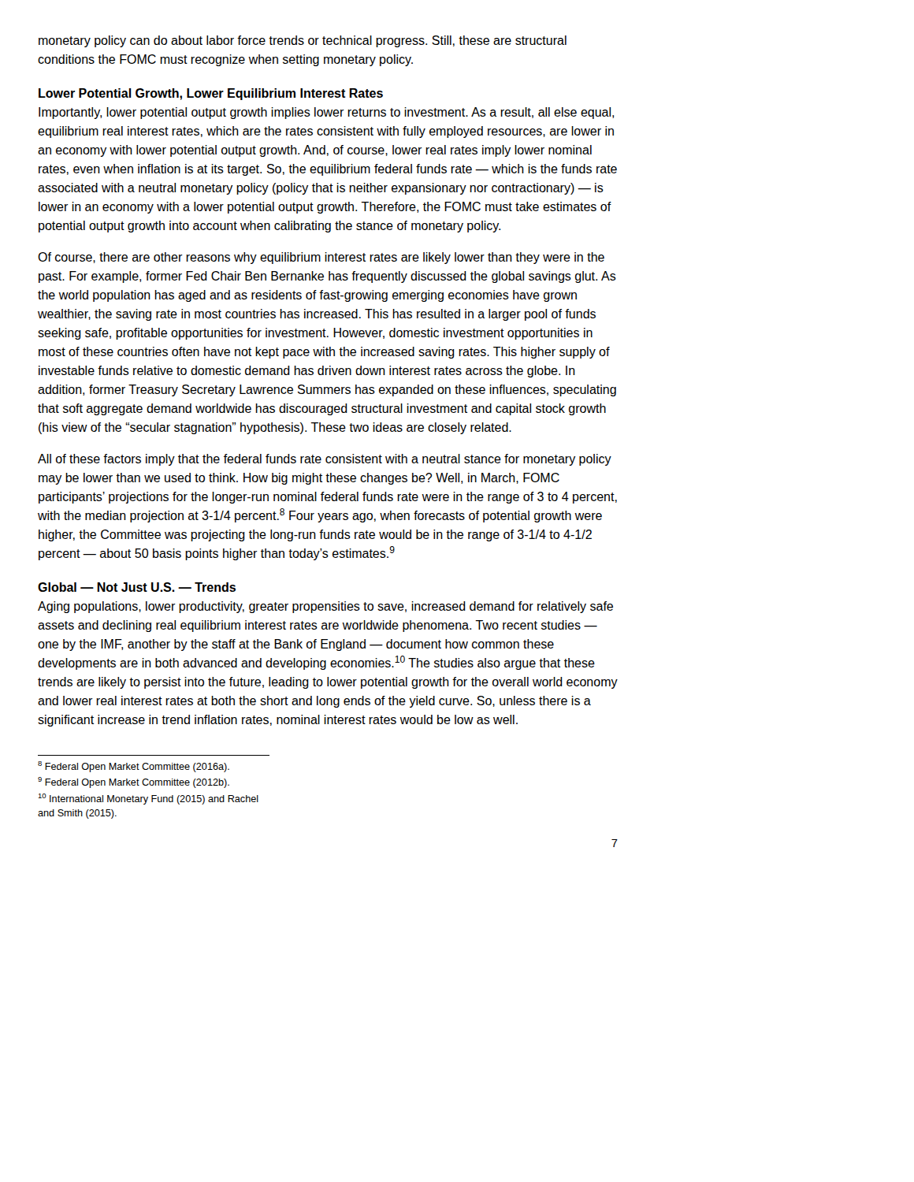monetary policy can do about labor force trends or technical progress. Still, these are structural conditions the FOMC must recognize when setting monetary policy.
Lower Potential Growth, Lower Equilibrium Interest Rates
Importantly, lower potential output growth implies lower returns to investment. As a result, all else equal, equilibrium real interest rates, which are the rates consistent with fully employed resources, are lower in an economy with lower potential output growth. And, of course, lower real rates imply lower nominal rates, even when inflation is at its target. So, the equilibrium federal funds rate — which is the funds rate associated with a neutral monetary policy (policy that is neither expansionary nor contractionary) — is lower in an economy with a lower potential output growth. Therefore, the FOMC must take estimates of potential output growth into account when calibrating the stance of monetary policy.
Of course, there are other reasons why equilibrium interest rates are likely lower than they were in the past. For example, former Fed Chair Ben Bernanke has frequently discussed the global savings glut. As the world population has aged and as residents of fast-growing emerging economies have grown wealthier, the saving rate in most countries has increased. This has resulted in a larger pool of funds seeking safe, profitable opportunities for investment. However, domestic investment opportunities in most of these countries often have not kept pace with the increased saving rates. This higher supply of investable funds relative to domestic demand has driven down interest rates across the globe. In addition, former Treasury Secretary Lawrence Summers has expanded on these influences, speculating that soft aggregate demand worldwide has discouraged structural investment and capital stock growth (his view of the “secular stagnation” hypothesis). These two ideas are closely related.
All of these factors imply that the federal funds rate consistent with a neutral stance for monetary policy may be lower than we used to think. How big might these changes be? Well, in March, FOMC participants’ projections for the longer-run nominal federal funds rate were in the range of 3 to 4 percent, with the median projection at 3-1/4 percent.8 Four years ago, when forecasts of potential growth were higher, the Committee was projecting the long-run funds rate would be in the range of 3-1/4 to 4-1/2 percent — about 50 basis points higher than today’s estimates.9
Global — Not Just U.S. — Trends
Aging populations, lower productivity, greater propensities to save, increased demand for relatively safe assets and declining real equilibrium interest rates are worldwide phenomena. Two recent studies — one by the IMF, another by the staff at the Bank of England — document how common these developments are in both advanced and developing economies.10 The studies also argue that these trends are likely to persist into the future, leading to lower potential growth for the overall world economy and lower real interest rates at both the short and long ends of the yield curve. So, unless there is a significant increase in trend inflation rates, nominal interest rates would be low as well.
8 Federal Open Market Committee (2016a).
9 Federal Open Market Committee (2012b).
10 International Monetary Fund (2015) and Rachel and Smith (2015).
7